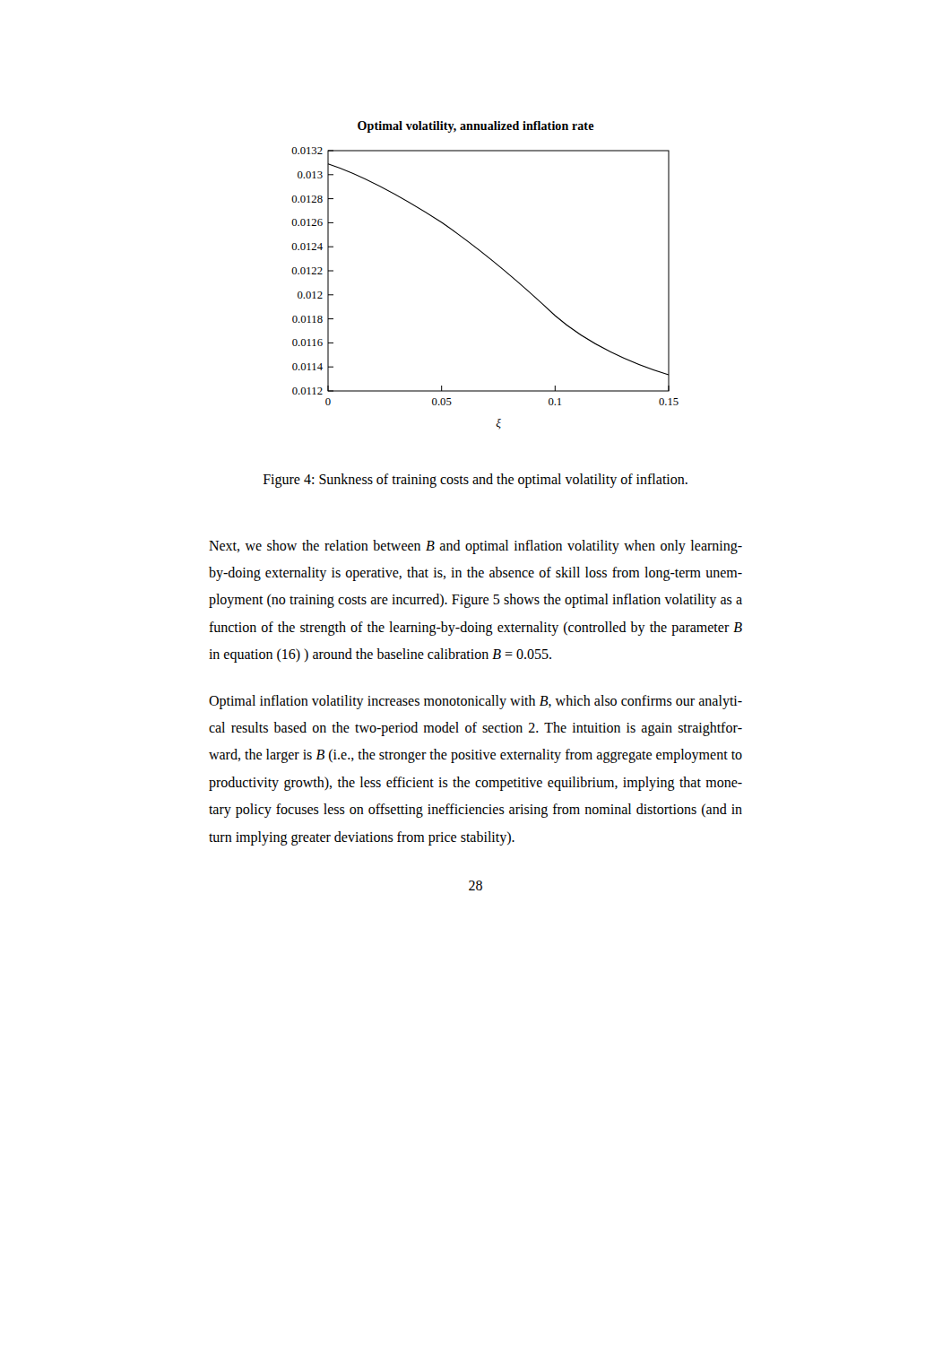Optimal volatility, annualized inflation rate
0.0132 0.013 0.0128 0.0126 0.0124 0.0122 0.012 0.0118 0.0116 0.0114 0.0112 0 0.05 0.1 0.15 ξ
Figure 4: Sunkness of training costs and the optimal volatility of inflation.
Next, we show the relation between B and optimal inflation volatility when only learning-by-doing externality is operative, that is, in the absence of skill loss from long-term unemployment (no training costs are incurred). Figure 5 shows the optimal inflation volatility as a function of the strength of the learning-by-doing externality (controlled by the parameter B in equation (16) ) around the baseline calibration B = 0.055.
Optimal inflation volatility increases monotonically with B, which also confirms our analytical results based on the two-period model of section 2. The intuition is again straightforward, the larger is B (i.e., the stronger the positive externality from aggregate employment to productivity growth), the less efficient is the competitive equilibrium, implying that monetary policy focuses less on offsetting inefficiencies arising from nominal distortions (and in turn implying greater deviations from price stability).
28